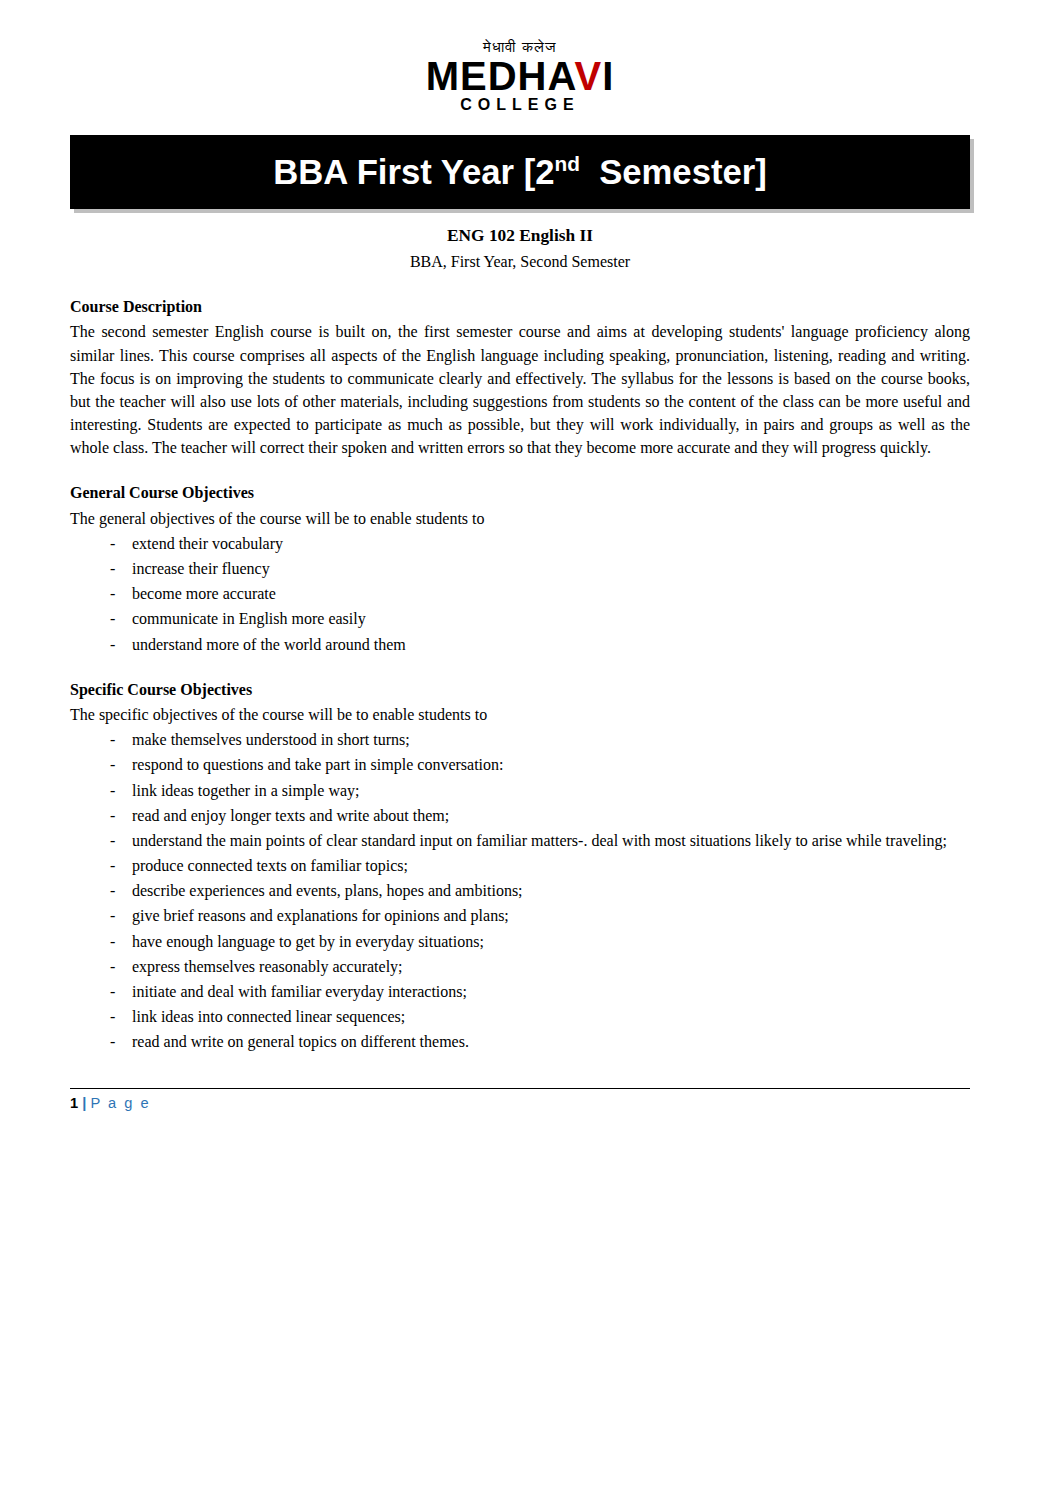मेधावी कलेज
MEDHAVI
COLLEGE
BBA First Year [2nd Semester]
ENG 102 English II
BBA, First Year, Second Semester
Course Description
The second semester English course is built on, the first semester course and aims at developing students' language proficiency along similar lines. This course comprises all aspects of the English language including speaking, pronunciation, listening, reading and writing. The focus is on improving the students to communicate clearly and effectively. The syllabus for the lessons is based on the course books, but the teacher will also use lots of other materials, including suggestions from students so the content of the class can be more useful and interesting. Students are expected to participate as much as possible, but they will work individually, in pairs and groups as well as the whole class. The teacher will correct their spoken and written errors so that they become more accurate and they will progress quickly.
General Course Objectives
The general objectives of the course will be to enable students to
extend their vocabulary
increase their fluency
become more accurate
communicate in English more easily
understand more of the world around them
Specific Course Objectives
The specific objectives of the course will be to enable students to
make themselves understood in short turns;
respond to questions and take part in simple conversation:
link ideas together in a simple way;
read and enjoy longer texts and write about them;
understand the main points of clear standard input on familiar matters-. deal with most situations likely to arise while traveling;
produce connected texts on familiar topics;
describe experiences and events, plans, hopes and ambitions;
give brief reasons and explanations for opinions and plans;
have enough language to get by in everyday situations;
express themselves reasonably accurately;
initiate and deal with familiar everyday interactions;
link ideas into connected linear sequences;
read and write on general topics on different themes.
1 | P a g e